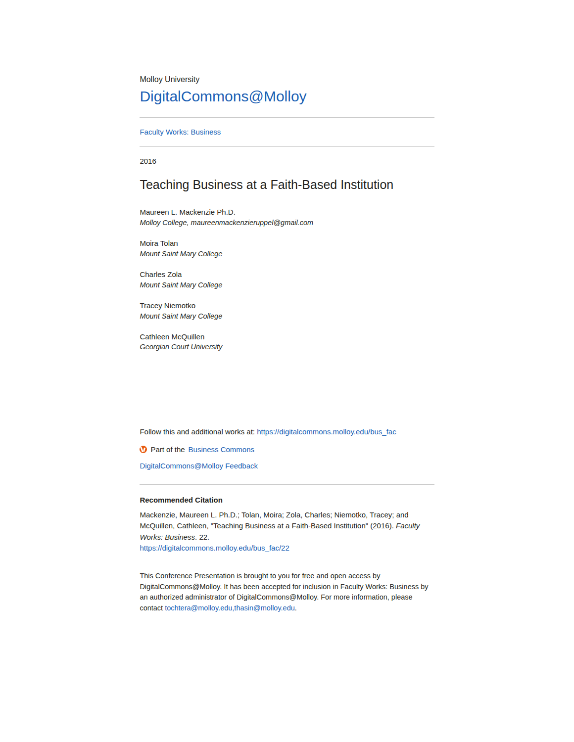Molloy University
DigitalCommons@Molloy
Faculty Works: Business
2016
Teaching Business at a Faith-Based Institution
Maureen L. Mackenzie Ph.D. Molloy College, maureenmackenzieruppel@gmail.com
Moira Tolan Mount Saint Mary College
Charles Zola Mount Saint Mary College
Tracey Niemotko Mount Saint Mary College
Cathleen McQuillen Georgian Court University
Follow this and additional works at: https://digitalcommons.molloy.edu/bus_fac
Part of the Business Commons
DigitalCommons@Molloy Feedback
Recommended Citation
Mackenzie, Maureen L. Ph.D.; Tolan, Moira; Zola, Charles; Niemotko, Tracey; and McQuillen, Cathleen, "Teaching Business at a Faith-Based Institution" (2016). Faculty Works: Business. 22.
https://digitalcommons.molloy.edu/bus_fac/22
This Conference Presentation is brought to you for free and open access by DigitalCommons@Molloy. It has been accepted for inclusion in Faculty Works: Business by an authorized administrator of DigitalCommons@Molloy. For more information, please contact tochtera@molloy.edu,thasin@molloy.edu.